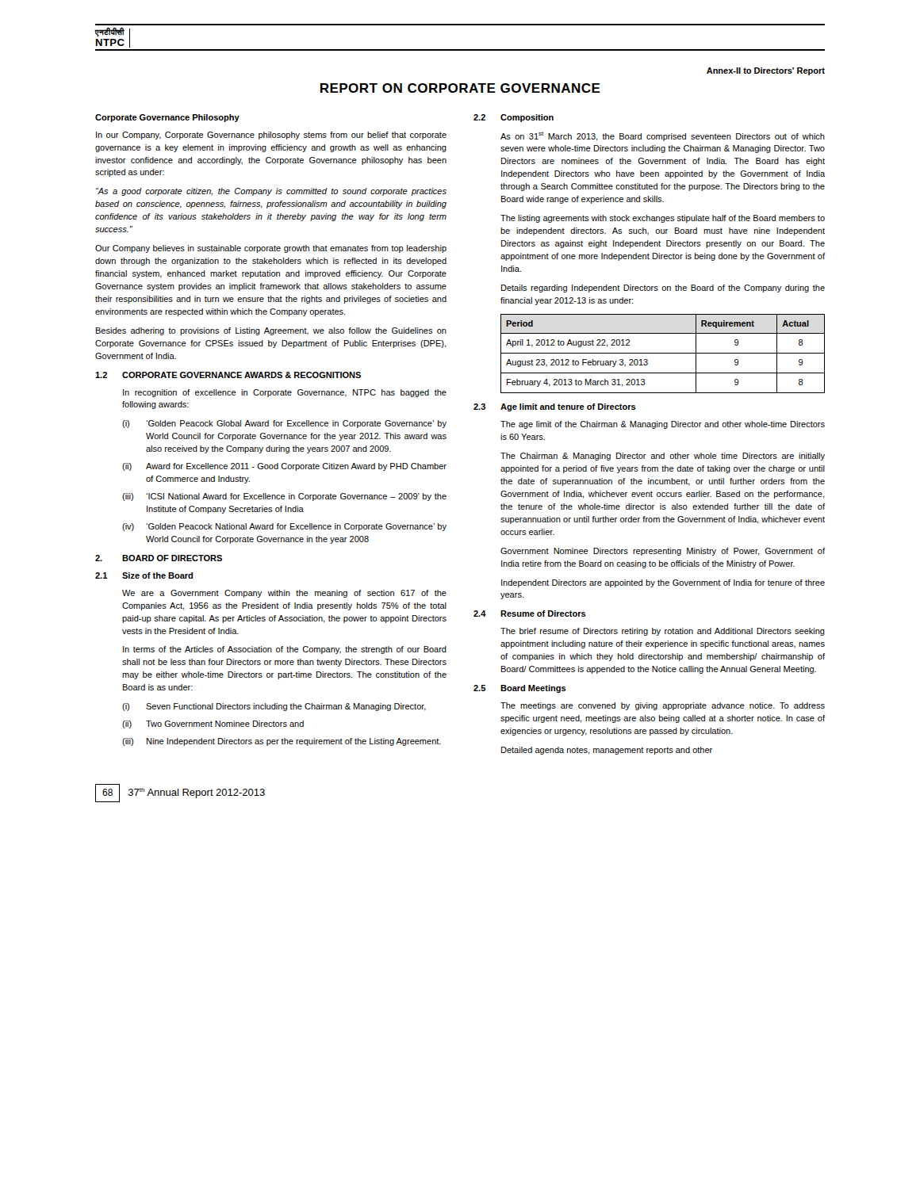एनटीपीसी NTPC
Annex-II to Directors' Report
REPORT ON CORPORATE GOVERNANCE
Corporate Governance Philosophy
In our Company, Corporate Governance philosophy stems from our belief that corporate governance is a key element in improving efficiency and growth as well as enhancing investor confidence and accordingly, the Corporate Governance philosophy has been scripted as under:
“As a good corporate citizen, the Company is committed to sound corporate practices based on conscience, openness, fairness, professionalism and accountability in building confidence of its various stakeholders in it thereby paving the way for its long term success.”
Our Company believes in sustainable corporate growth that emanates from top leadership down through the organization to the stakeholders which is reflected in its developed financial system, enhanced market reputation and improved efficiency. Our Corporate Governance system provides an implicit framework that allows stakeholders to assume their responsibilities and in turn we ensure that the rights and privileges of societies and environments are respected within which the Company operates.
Besides adhering to provisions of Listing Agreement, we also follow the Guidelines on Corporate Governance for CPSEs issued by Department of Public Enterprises (DPE), Government of India.
1.2
CORPORATE GOVERNANCE AWARDS & RECOGNITIONS
In recognition of excellence in Corporate Governance, NTPC has bagged the following awards:
(i)‘Golden Peacock Global Award for Excellence in Corporate Governance’ by World Council for Corporate Governance for the year 2012. This award was also received by the Company during the years 2007 and 2009.
(ii) Award for Excellence 2011 - Good Corporate Citizen Award by PHD Chamber of Commerce and Industry.
(iii)‘ICSI National Award for Excellence in Corporate Governance – 2009’ by the Institute of Company Secretaries of India
(iv)‘Golden Peacock National Award for Excellence in Corporate Governance’ by World Council for Corporate Governance in the year 2008
2.
BOARD OF DIRECTORS
2.1
Size of the Board
We are a Government Company within the meaning of section 617 of the Companies Act, 1956 as the President of India presently holds 75% of the total paid-up share capital. As per Articles of Association, the power to appoint Directors vests in the President of India.
In terms of the Articles of Association of the Company, the strength of our Board shall not be less than four Directors or more than twenty Directors. These Directors may be either whole-time Directors or part-time Directors. The constitution of the Board is as under:
(i) Seven Functional Directors including the Chairman & Managing Director,
(ii) Two Government Nominee Directors and
(iii) Nine Independent Directors as per the requirement of the Listing Agreement.
2.2
Composition
As on 31st March 2013, the Board comprised seventeen Directors out of which seven were whole-time Directors including the Chairman & Managing Director. Two Directors are nominees of the Government of India. The Board has eight Independent Directors who have been appointed by the Government of India through a Search Committee constituted for the purpose. The Directors bring to the Board wide range of experience and skills.
The listing agreements with stock exchanges stipulate half of the Board members to be independent directors. As such, our Board must have nine Independent Directors as against eight Independent Directors presently on our Board. The appointment of one more Independent Director is being done by the Government of India.
Details regarding Independent Directors on the Board of the Company during the financial year 2012-13 is as under:
| Period | Requirement | Actual |
| --- | --- | --- |
| April 1, 2012 to August 22, 2012 | 9 | 8 |
| August 23, 2012 to February 3, 2013 | 9 | 9 |
| February 4, 2013 to March 31, 2013 | 9 | 8 |
2.3
Age limit and tenure of Directors
The age limit of the Chairman & Managing Director and other whole-time Directors is 60 Years.
The Chairman & Managing Director and other whole time Directors are initially appointed for a period of five years from the date of taking over the charge or until the date of superannuation of the incumbent, or until further orders from the Government of India, whichever event occurs earlier. Based on the performance, the tenure of the whole-time director is also extended further till the date of superannuation or until further order from the Government of India, whichever event occurs earlier.
Government Nominee Directors representing Ministry of Power, Government of India retire from the Board on ceasing to be officials of the Ministry of Power.
Independent Directors are appointed by the Government of India for tenure of three years.
2.4
Resume of Directors
The brief resume of Directors retiring by rotation and Additional Directors seeking appointment including nature of their experience in specific functional areas, names of companies in which they hold directorship and membership/ chairmanship of Board/ Committees is appended to the Notice calling the Annual General Meeting.
2.5
Board Meetings
The meetings are convened by giving appropriate advance notice. To address specific urgent need, meetings are also being called at a shorter notice. In case of exigencies or urgency, resolutions are passed by circulation.
Detailed agenda notes, management reports and other
68
37th Annual Report 2012-2013